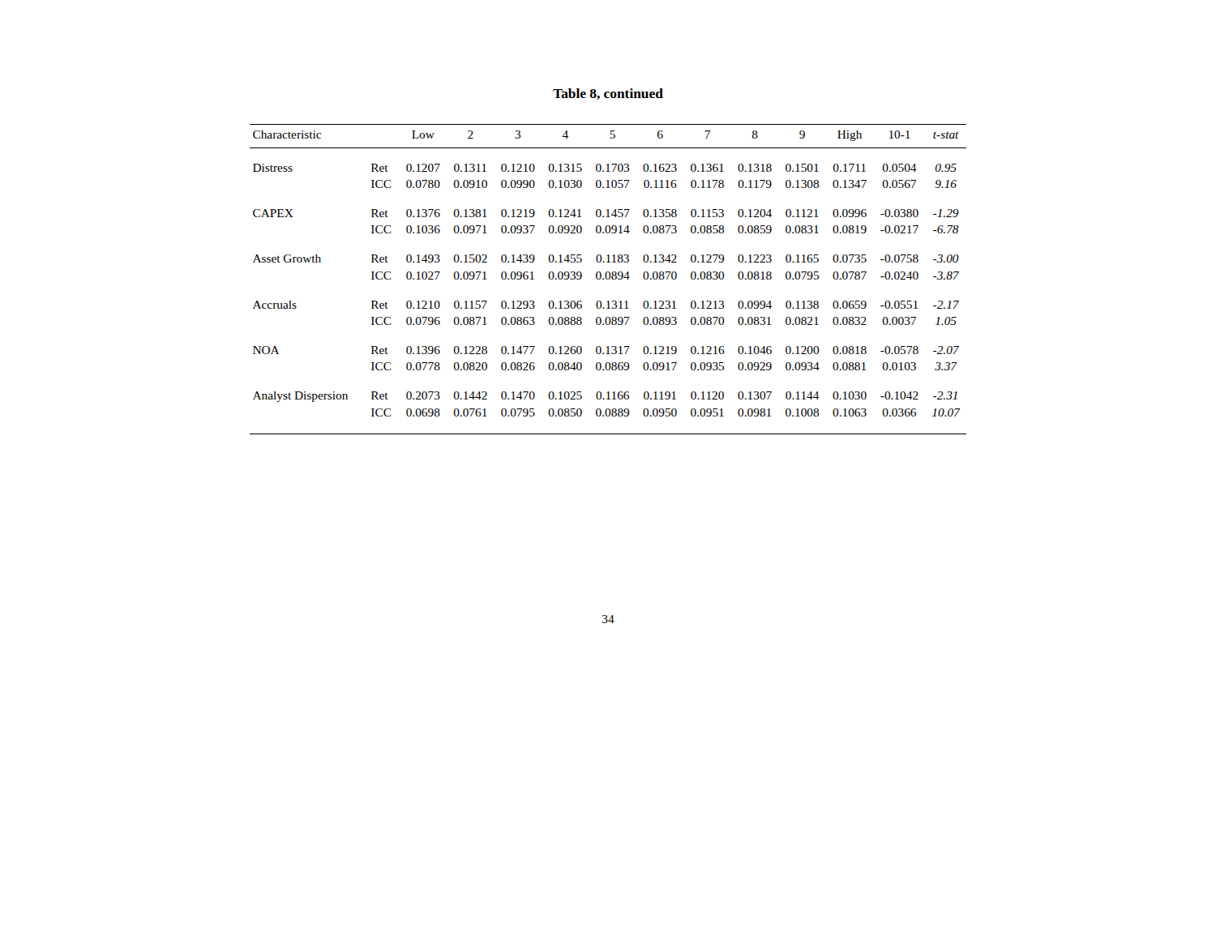Table 8, continued
| Characteristic | | Low | 2 | 3 | 4 | 5 | 6 | 7 | 8 | 9 | High | 10-1 | t-stat |
| --- | --- | --- | --- | --- | --- | --- | --- | --- | --- | --- | --- | --- | --- |
| Distress | Ret | 0.1207 | 0.1311 | 0.1210 | 0.1315 | 0.1703 | 0.1623 | 0.1361 | 0.1318 | 0.1501 | 0.1711 | 0.0504 | 0.95 |
| | ICC | 0.0780 | 0.0910 | 0.0990 | 0.1030 | 0.1057 | 0.1116 | 0.1178 | 0.1179 | 0.1308 | 0.1347 | 0.0567 | 9.16 |
| CAPEX | Ret | 0.1376 | 0.1381 | 0.1219 | 0.1241 | 0.1457 | 0.1358 | 0.1153 | 0.1204 | 0.1121 | 0.0996 | -0.0380 | -1.29 |
| | ICC | 0.1036 | 0.0971 | 0.0937 | 0.0920 | 0.0914 | 0.0873 | 0.0858 | 0.0859 | 0.0831 | 0.0819 | -0.0217 | -6.78 |
| Asset Growth | Ret | 0.1493 | 0.1502 | 0.1439 | 0.1455 | 0.1183 | 0.1342 | 0.1279 | 0.1223 | 0.1165 | 0.0735 | -0.0758 | -3.00 |
| | ICC | 0.1027 | 0.0971 | 0.0961 | 0.0939 | 0.0894 | 0.0870 | 0.0830 | 0.0818 | 0.0795 | 0.0787 | -0.0240 | -3.87 |
| Accruals | Ret | 0.1210 | 0.1157 | 0.1293 | 0.1306 | 0.1311 | 0.1231 | 0.1213 | 0.0994 | 0.1138 | 0.0659 | -0.0551 | -2.17 |
| | ICC | 0.0796 | 0.0871 | 0.0863 | 0.0888 | 0.0897 | 0.0893 | 0.0870 | 0.0831 | 0.0821 | 0.0832 | 0.0037 | 1.05 |
| NOA | Ret | 0.1396 | 0.1228 | 0.1477 | 0.1260 | 0.1317 | 0.1219 | 0.1216 | 0.1046 | 0.1200 | 0.0818 | -0.0578 | -2.07 |
| | ICC | 0.0778 | 0.0820 | 0.0826 | 0.0840 | 0.0869 | 0.0917 | 0.0935 | 0.0929 | 0.0934 | 0.0881 | 0.0103 | 3.37 |
| Analyst Dispersion | Ret | 0.2073 | 0.1442 | 0.1470 | 0.1025 | 0.1166 | 0.1191 | 0.1120 | 0.1307 | 0.1144 | 0.1030 | -0.1042 | -2.31 |
| | ICC | 0.0698 | 0.0761 | 0.0795 | 0.0850 | 0.0889 | 0.0950 | 0.0951 | 0.0981 | 0.1008 | 0.1063 | 0.0366 | 10.07 |
34